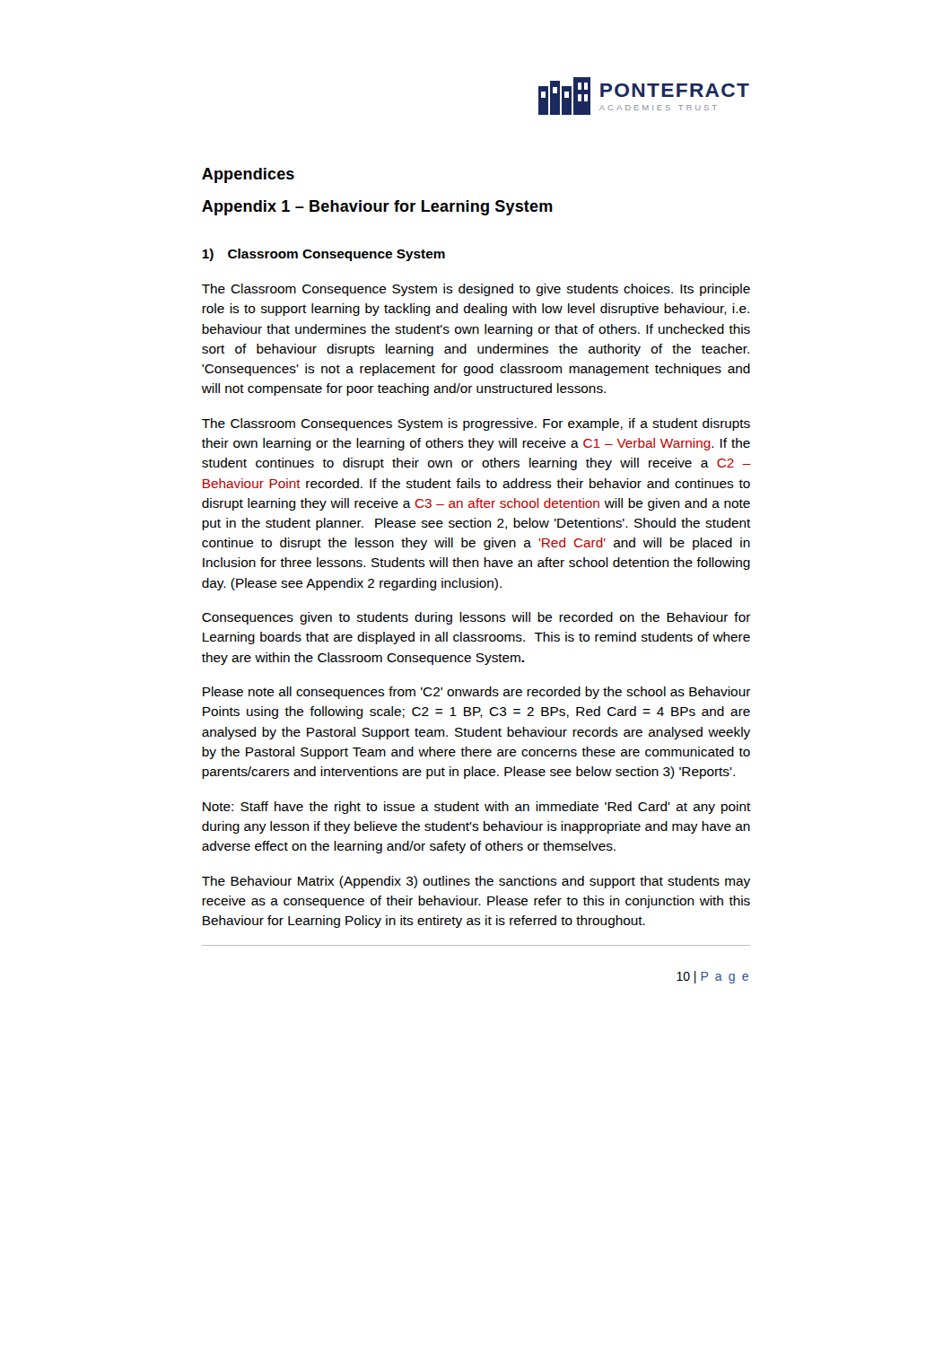PONTEFRACT
ACADEMIES TRUST
Appendices
Appendix 1 – Behaviour for Learning System
1) Classroom Consequence System
The Classroom Consequence System is designed to give students choices. Its principle role is to support learning by tackling and dealing with low level disruptive behaviour, i.e. behaviour that undermines the student's own learning or that of others. If unchecked this sort of behaviour disrupts learning and undermines the authority of the teacher. 'Consequences' is not a replacement for good classroom management techniques and will not compensate for poor teaching and/or unstructured lessons.
The Classroom Consequences System is progressive. For example, if a student disrupts their own learning or the learning of others they will receive a C1 – Verbal Warning. If the student continues to disrupt their own or others learning they will receive a C2 – Behaviour Point recorded. If the student fails to address their behavior and continues to disrupt learning they will receive a C3 – an after school detention will be given and a note put in the student planner. Please see section 2, below 'Detentions'. Should the student continue to disrupt the lesson they will be given a 'Red Card' and will be placed in Inclusion for three lessons. Students will then have an after school detention the following day. (Please see Appendix 2 regarding inclusion).
Consequences given to students during lessons will be recorded on the Behaviour for Learning boards that are displayed in all classrooms. This is to remind students of where they are within the Classroom Consequence System.
Please note all consequences from 'C2' onwards are recorded by the school as Behaviour Points using the following scale; C2 = 1 BP, C3 = 2 BPs, Red Card = 4 BPs and are analysed by the Pastoral Support team. Student behaviour records are analysed weekly by the Pastoral Support Team and where there are concerns these are communicated to parents/carers and interventions are put in place. Please see below section 3) 'Reports'.
Note: Staff have the right to issue a student with an immediate 'Red Card' at any point during any lesson if they believe the student's behaviour is inappropriate and may have an adverse effect on the learning and/or safety of others or themselves.
The Behaviour Matrix (Appendix 3) outlines the sanctions and support that students may receive as a consequence of their behaviour. Please refer to this in conjunction with this Behaviour for Learning Policy in its entirety as it is referred to throughout.
10 | P a g e